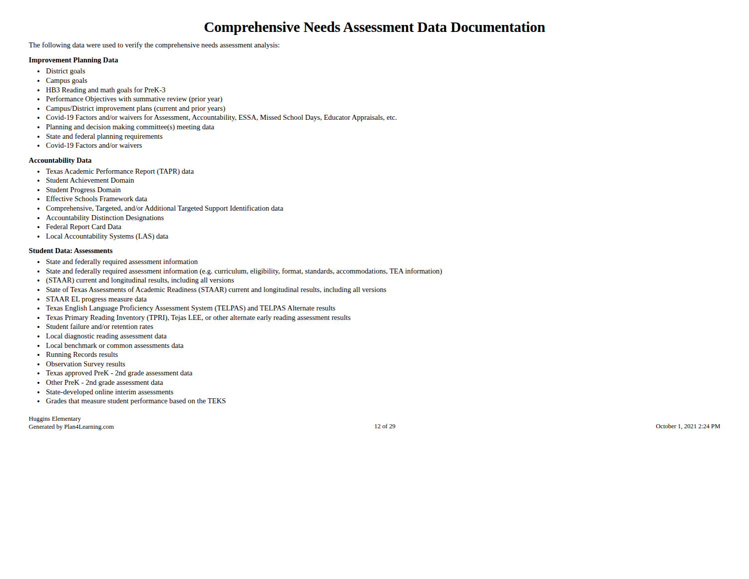Comprehensive Needs Assessment Data Documentation
The following data were used to verify the comprehensive needs assessment analysis:
Improvement Planning Data
District goals
Campus goals
HB3 Reading and math goals for PreK-3
Performance Objectives with summative review (prior year)
Campus/District improvement plans (current and prior years)
Covid-19 Factors and/or waivers for Assessment, Accountability, ESSA, Missed School Days, Educator Appraisals, etc.
Planning and decision making committee(s) meeting data
State and federal planning requirements
Covid-19 Factors and/or waivers
Accountability Data
Texas Academic Performance Report (TAPR) data
Student Achievement Domain
Student Progress Domain
Effective Schools Framework data
Comprehensive, Targeted, and/or Additional Targeted Support Identification data
Accountability Distinction Designations
Federal Report Card Data
Local Accountability Systems (LAS) data
Student Data: Assessments
State and federally required assessment information
State and federally required assessment information (e.g. curriculum, eligibility, format, standards, accommodations, TEA information)
(STAAR) current and longitudinal results, including all versions
State of Texas Assessments of Academic Readiness (STAAR) current and longitudinal results, including all versions
STAAR EL progress measure data
Texas English Language Proficiency Assessment System (TELPAS) and TELPAS Alternate results
Texas Primary Reading Inventory (TPRI), Tejas LEE, or other alternate early reading assessment results
Student failure and/or retention rates
Local diagnostic reading assessment data
Local benchmark or common assessments data
Running Records results
Observation Survey results
Texas approved PreK - 2nd grade assessment data
Other PreK - 2nd grade assessment data
State-developed online interim assessments
Grades that measure student performance based on the TEKS
Huggins Elementary
Generated by Plan4Learning.com
12 of 29
October 1, 2021 2:24 PM